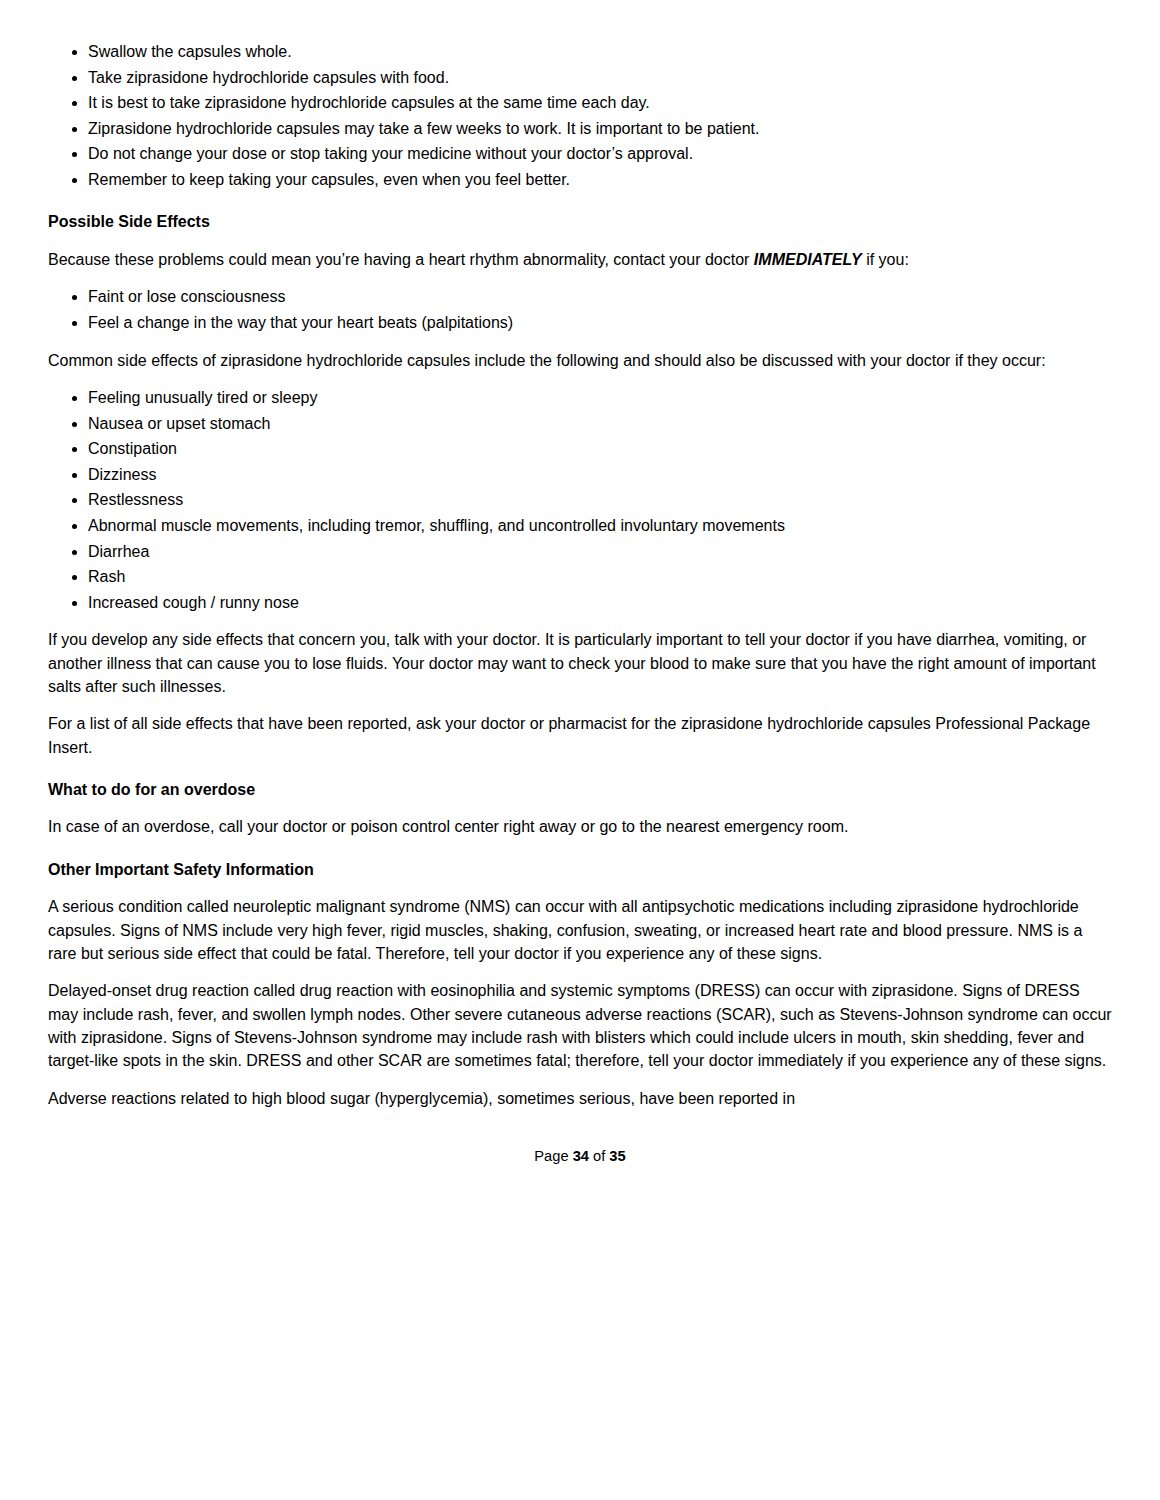Swallow the capsules whole.
Take ziprasidone hydrochloride capsules with food.
It is best to take ziprasidone hydrochloride capsules at the same time each day.
Ziprasidone hydrochloride capsules may take a few weeks to work. It is important to be patient.
Do not change your dose or stop taking your medicine without your doctor’s approval.
Remember to keep taking your capsules, even when you feel better.
Possible Side Effects
Because these problems could mean you’re having a heart rhythm abnormality, contact your doctor IMMEDIATELY if you:
Faint or lose consciousness
Feel a change in the way that your heart beats (palpitations)
Common side effects of ziprasidone hydrochloride capsules include the following and should also be discussed with your doctor if they occur:
Feeling unusually tired or sleepy
Nausea or upset stomach
Constipation
Dizziness
Restlessness
Abnormal muscle movements, including tremor, shuffling, and uncontrolled involuntary movements
Diarrhea
Rash
Increased cough / runny nose
If you develop any side effects that concern you, talk with your doctor. It is particularly important to tell your doctor if you have diarrhea, vomiting, or another illness that can cause you to lose fluids. Your doctor may want to check your blood to make sure that you have the right amount of important salts after such illnesses.
For a list of all side effects that have been reported, ask your doctor or pharmacist for the ziprasidone hydrochloride capsules Professional Package Insert.
What to do for an overdose
In case of an overdose, call your doctor or poison control center right away or go to the nearest emergency room.
Other Important Safety Information
A serious condition called neuroleptic malignant syndrome (NMS) can occur with all antipsychotic medications including ziprasidone hydrochloride capsules. Signs of NMS include very high fever, rigid muscles, shaking, confusion, sweating, or increased heart rate and blood pressure. NMS is a rare but serious side effect that could be fatal. Therefore, tell your doctor if you experience any of these signs.
Delayed-onset drug reaction called drug reaction with eosinophilia and systemic symptoms (DRESS) can occur with ziprasidone. Signs of DRESS may include rash, fever, and swollen lymph nodes. Other severe cutaneous adverse reactions (SCAR), such as Stevens-Johnson syndrome can occur with ziprasidone. Signs of Stevens-Johnson syndrome may include rash with blisters which could include ulcers in mouth, skin shedding, fever and target-like spots in the skin. DRESS and other SCAR are sometimes fatal; therefore, tell your doctor immediately if you experience any of these signs.
Adverse reactions related to high blood sugar (hyperglycemia), sometimes serious, have been reported in
Page 34 of 35